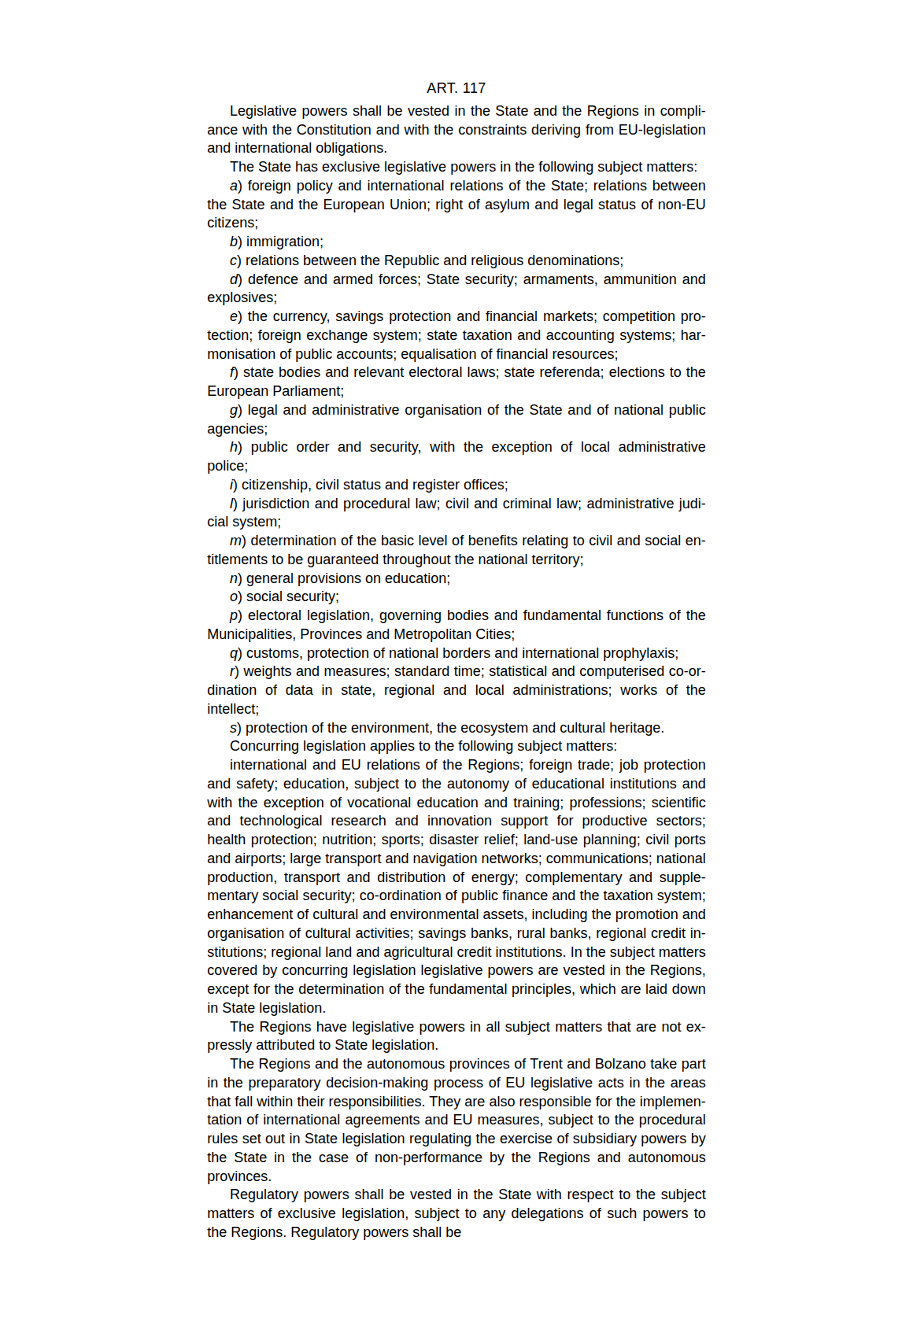ART. 117
Legislative powers shall be vested in the State and the Regions in compliance with the Constitution and with the constraints deriving from EU-legislation and international obligations.
The State has exclusive legislative powers in the following subject matters:
a) foreign policy and international relations of the State; relations between the State and the European Union; right of asylum and legal status of non-EU citizens;
b) immigration;
c) relations between the Republic and religious denominations;
d) defence and armed forces; State security; armaments, ammunition and explosives;
e) the currency, savings protection and financial markets; competition protection; foreign exchange system; state taxation and accounting systems; harmonisation of public accounts; equalisation of financial resources;
f) state bodies and relevant electoral laws; state referenda; elections to the European Parliament;
g) legal and administrative organisation of the State and of national public agencies;
h) public order and security, with the exception of local administrative police;
i) citizenship, civil status and register offices;
l) jurisdiction and procedural law; civil and criminal law; administrative judicial system;
m) determination of the basic level of benefits relating to civil and social entitlements to be guaranteed throughout the national territory;
n) general provisions on education;
o) social security;
p) electoral legislation, governing bodies and fundamental functions of the Municipalities, Provinces and Metropolitan Cities;
q) customs, protection of national borders and international prophylaxis;
r) weights and measures; standard time; statistical and computerised co-ordination of data in state, regional and local administrations; works of the intellect;
s) protection of the environment, the ecosystem and cultural heritage.
Concurring legislation applies to the following subject matters:
international and EU relations of the Regions; foreign trade; job protection and safety; education, subject to the autonomy of educational institutions and with the exception of vocational education and training; professions; scientific and technological research and innovation support for productive sectors; health protection; nutrition; sports; disaster relief; land-use planning; civil ports and airports; large transport and navigation networks; communications; national production, transport and distribution of energy; complementary and supplementary social security; co-ordination of public finance and the taxation system; enhancement of cultural and environmental assets, including the promotion and organisation of cultural activities; savings banks, rural banks, regional credit institutions; regional land and agricultural credit institutions. In the subject matters covered by concurring legislation legislative powers are vested in the Regions, except for the determination of the fundamental principles, which are laid down in State legislation.
The Regions have legislative powers in all subject matters that are not expressly attributed to State legislation.
The Regions and the autonomous provinces of Trent and Bolzano take part in the preparatory decision-making process of EU legislative acts in the areas that fall within their responsibilities. They are also responsible for the implementation of international agreements and EU measures, subject to the procedural rules set out in State legislation regulating the exercise of subsidiary powers by the State in the case of non-performance by the Regions and autonomous provinces.
Regulatory powers shall be vested in the State with respect to the subject matters of exclusive legislation, subject to any delegations of such powers to the Regions. Regulatory powers shall be